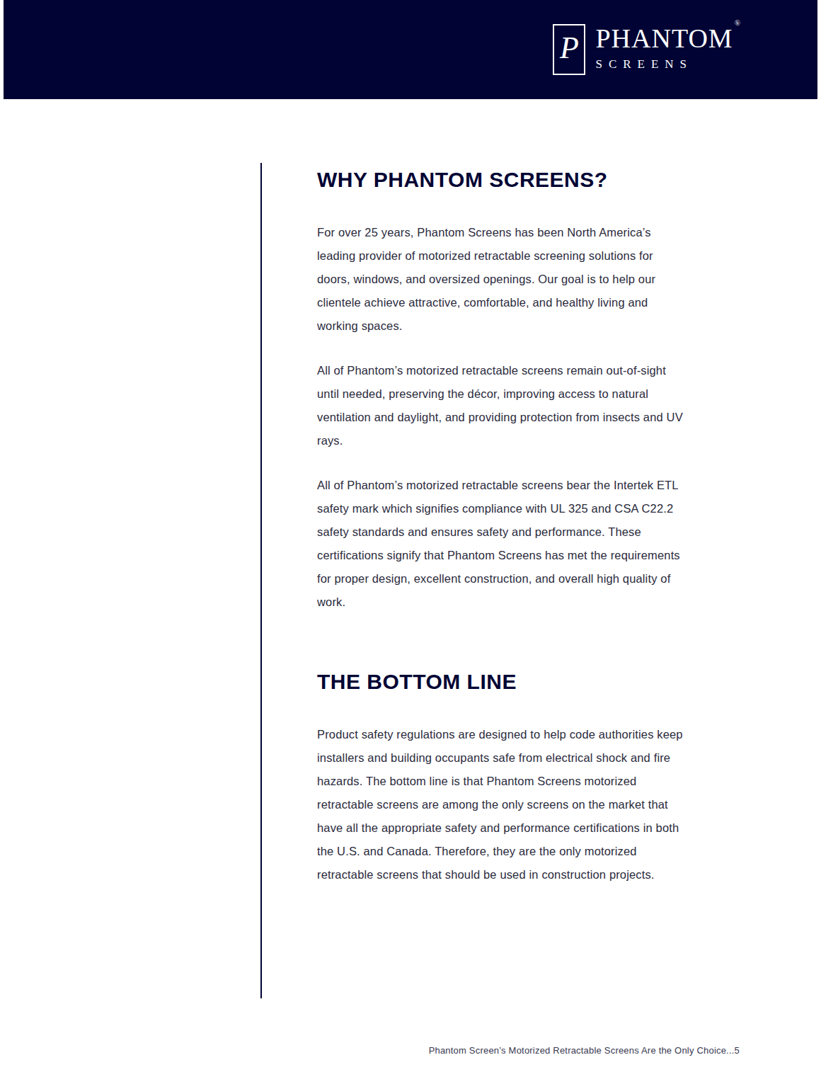P
PHANTOM®
SCREENS
Why Phantom Screens?
For over 25 years, Phantom Screens has been North America’s leading provider of motorized retractable screening solutions for doors, windows, and oversized openings. Our goal is to help our clientele achieve attractive, comfortable, and healthy living and working spaces.
All of Phantom’s motorized retractable screens remain out-of-sight until needed, preserving the décor, improving access to natural ventilation and daylight, and providing protection from insects and UV rays.
All of Phantom’s motorized retractable screens bear the Intertek ETL safety mark which signifies compliance with UL 325 and CSA C22.2 safety standards and ensures safety and performance. These certifications signify that Phantom Screens has met the requirements for proper design, excellent construction, and overall high quality of work.
The Bottom Line
Product safety regulations are designed to help code authorities keep installers and building occupants safe from electrical shock and fire hazards. The bottom line is that Phantom Screens motorized retractable screens are among the only screens on the market that have all the appropriate safety and performance certifications in both the U.S. and Canada. Therefore, they are the only motorized retractable screens that should be used in construction projects.
Phantom Screen’s Motorized Retractable Screens Are the Only Choice...5